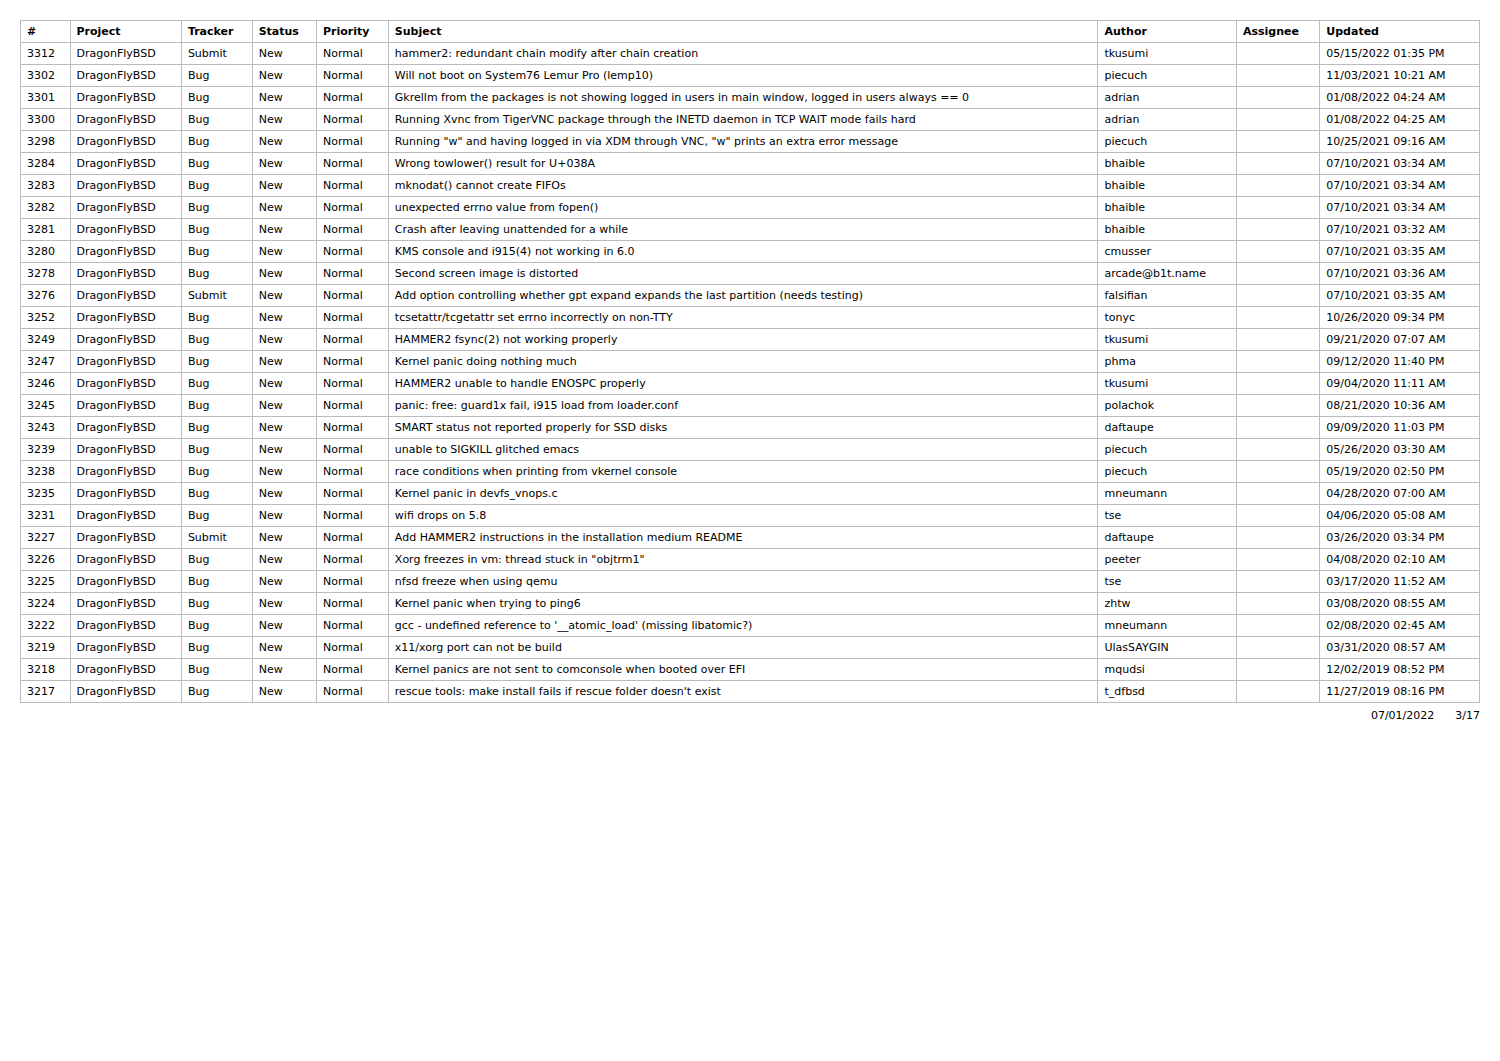| # | Project | Tracker | Status | Priority | Subject | Author | Assignee | Updated |
| --- | --- | --- | --- | --- | --- | --- | --- | --- |
| 3312 | DragonFlyBSD | Submit | New | Normal | hammer2: redundant chain modify after chain creation | tkusumi | | 05/15/2022 01:35 PM |
| 3302 | DragonFlyBSD | Bug | New | Normal | Will not boot on System76 Lemur Pro (lemp10) | piecuch | | 11/03/2021 10:21 AM |
| 3301 | DragonFlyBSD | Bug | New | Normal | Gkrellm from the packages is not showing logged in users in main window, logged in users always == 0 | adrian | | 01/08/2022 04:24 AM |
| 3300 | DragonFlyBSD | Bug | New | Normal | Running Xvnc from TigerVNC package through the INETD daemon in TCP WAIT mode fails hard | adrian | | 01/08/2022 04:25 AM |
| 3298 | DragonFlyBSD | Bug | New | Normal | Running "w" and having logged in via XDM through VNC, "w" prints an extra error message | piecuch | | 10/25/2021 09:16 AM |
| 3284 | DragonFlyBSD | Bug | New | Normal | Wrong towlower() result for U+038A | bhaible | | 07/10/2021 03:34 AM |
| 3283 | DragonFlyBSD | Bug | New | Normal | mknodat() cannot create FIFOs | bhaible | | 07/10/2021 03:34 AM |
| 3282 | DragonFlyBSD | Bug | New | Normal | unexpected errno value from fopen() | bhaible | | 07/10/2021 03:34 AM |
| 3281 | DragonFlyBSD | Bug | New | Normal | Crash after leaving unattended for a while | bhaible | | 07/10/2021 03:32 AM |
| 3280 | DragonFlyBSD | Bug | New | Normal | KMS console and i915(4) not working in 6.0 | cmusser | | 07/10/2021 03:35 AM |
| 3278 | DragonFlyBSD | Bug | New | Normal | Second screen image is distorted | arcade@b1t.name | | 07/10/2021 03:36 AM |
| 3276 | DragonFlyBSD | Submit | New | Normal | Add option controlling whether gpt expand expands the last partition (needs testing) | falsifian | | 07/10/2021 03:35 AM |
| 3252 | DragonFlyBSD | Bug | New | Normal | tcsetattr/tcgetattr set errno incorrectly on non-TTY | tonyc | | 10/26/2020 09:34 PM |
| 3249 | DragonFlyBSD | Bug | New | Normal | HAMMER2 fsync(2) not working properly | tkusumi | | 09/21/2020 07:07 AM |
| 3247 | DragonFlyBSD | Bug | New | Normal | Kernel panic doing nothing much | phma | | 09/12/2020 11:40 PM |
| 3246 | DragonFlyBSD | Bug | New | Normal | HAMMER2 unable to handle ENOSPC properly | tkusumi | | 09/04/2020 11:11 AM |
| 3245 | DragonFlyBSD | Bug | New | Normal | panic: free: guard1x fail, i915 load from loader.conf | polachok | | 08/21/2020 10:36 AM |
| 3243 | DragonFlyBSD | Bug | New | Normal | SMART status not reported properly for SSD disks | daftaupe | | 09/09/2020 11:03 PM |
| 3239 | DragonFlyBSD | Bug | New | Normal | unable to SIGKILL glitched emacs | piecuch | | 05/26/2020 03:30 AM |
| 3238 | DragonFlyBSD | Bug | New | Normal | race conditions when printing from vkernel console | piecuch | | 05/19/2020 02:50 PM |
| 3235 | DragonFlyBSD | Bug | New | Normal | Kernel panic in devfs_vnops.c | mneumann | | 04/28/2020 07:00 AM |
| 3231 | DragonFlyBSD | Bug | New | Normal | wifi drops on 5.8 | tse | | 04/06/2020 05:08 AM |
| 3227 | DragonFlyBSD | Submit | New | Normal | Add HAMMER2 instructions in the installation medium README | daftaupe | | 03/26/2020 03:34 PM |
| 3226 | DragonFlyBSD | Bug | New | Normal | Xorg freezes in vm: thread stuck in "objtrm1" | peeter | | 04/08/2020 02:10 AM |
| 3225 | DragonFlyBSD | Bug | New | Normal | nfsd freeze when using qemu | tse | | 03/17/2020 11:52 AM |
| 3224 | DragonFlyBSD | Bug | New | Normal | Kernel panic when trying to ping6 | zhtw | | 03/08/2020 08:55 AM |
| 3222 | DragonFlyBSD | Bug | New | Normal | gcc - undefined reference to '__atomic_load' (missing libatomic?) | mneumann | | 02/08/2020 02:45 AM |
| 3219 | DragonFlyBSD | Bug | New | Normal | x11/xorg port can not be build | UlasSAYGIN | | 03/31/2020 08:57 AM |
| 3218 | DragonFlyBSD | Bug | New | Normal | Kernel panics are not sent to comconsole when booted over EFI | mqudsi | | 12/02/2019 08:52 PM |
| 3217 | DragonFlyBSD | Bug | New | Normal | rescue tools: make install fails if rescue folder doesn't exist | t_dfbsd | | 11/27/2019 08:16 PM |
07/01/2022 3/17